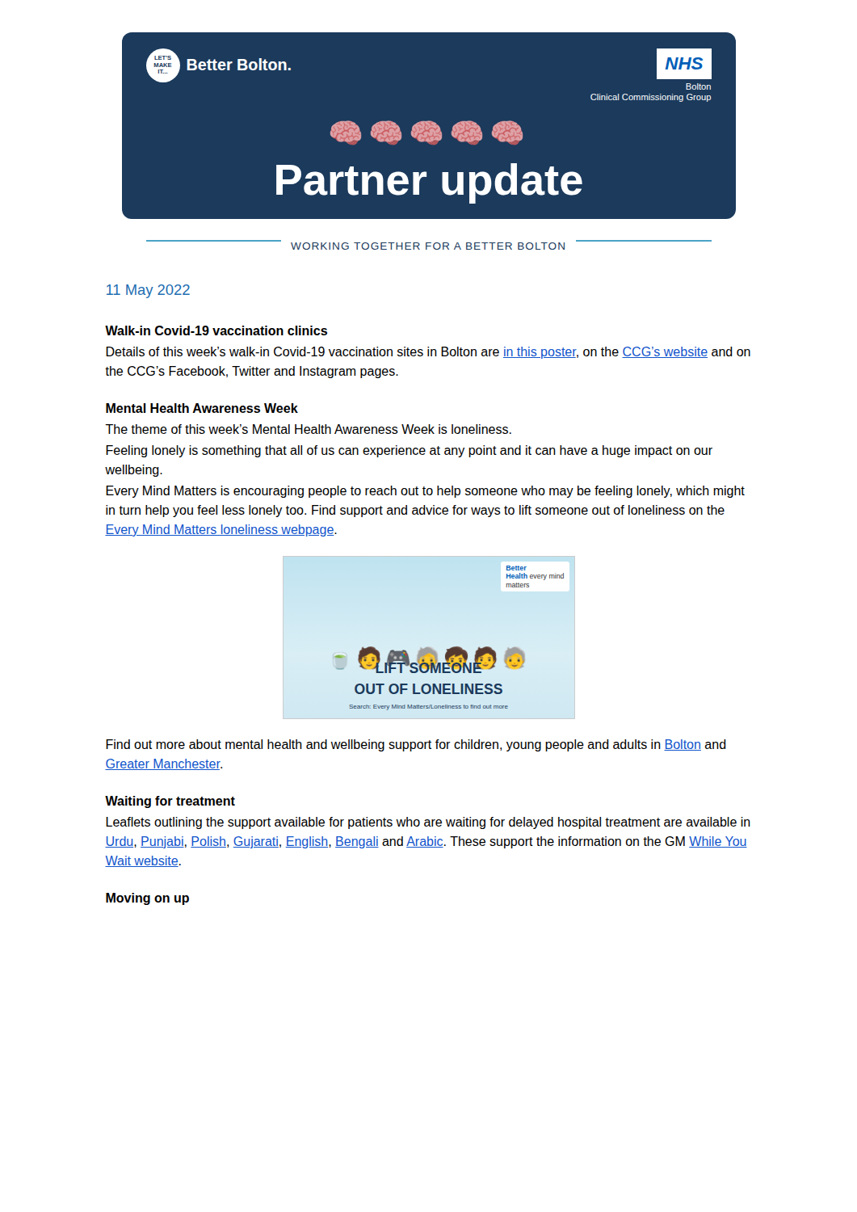LET'S
MAKE
IT...
Better Bolton.
NHS
Bolton
Clinical Commissioning Group
🧠🧠🧠🧠🧠
Partner update
WORKING TOGETHER FOR A BETTER BOLTON
11 May 2022
Walk-in Covid-19 vaccination clinics
Details of this week’s walk-in Covid-19 vaccination sites in Bolton are in this poster, on the CCG’s website and on the CCG’s Facebook, Twitter and Instagram pages.
Mental Health Awareness Week
The theme of this week’s Mental Health Awareness Week is loneliness.
Feeling lonely is something that all of us can experience at any point and it can have a huge impact on our wellbeing.
Every Mind Matters is encouraging people to reach out to help someone who may be feeling lonely, which might in turn help you feel less lonely too. Find support and advice for ways to lift someone out of loneliness on the Every Mind Matters loneliness webpage.
Better
Health every mind
matters
🍵🧑🎮🧓🧒🧑🧓
LIFT SOMEONE
OUT OF LONELINESS
Search: Every Mind Matters/Loneliness to find out more
Find out more about mental health and wellbeing support for children, young people and adults in Bolton and Greater Manchester.
Waiting for treatment
Leaflets outlining the support available for patients who are waiting for delayed hospital treatment are available in Urdu, Punjabi, Polish, Gujarati, English, Bengali and Arabic. These support the information on the GM While You Wait website.
Moving on up